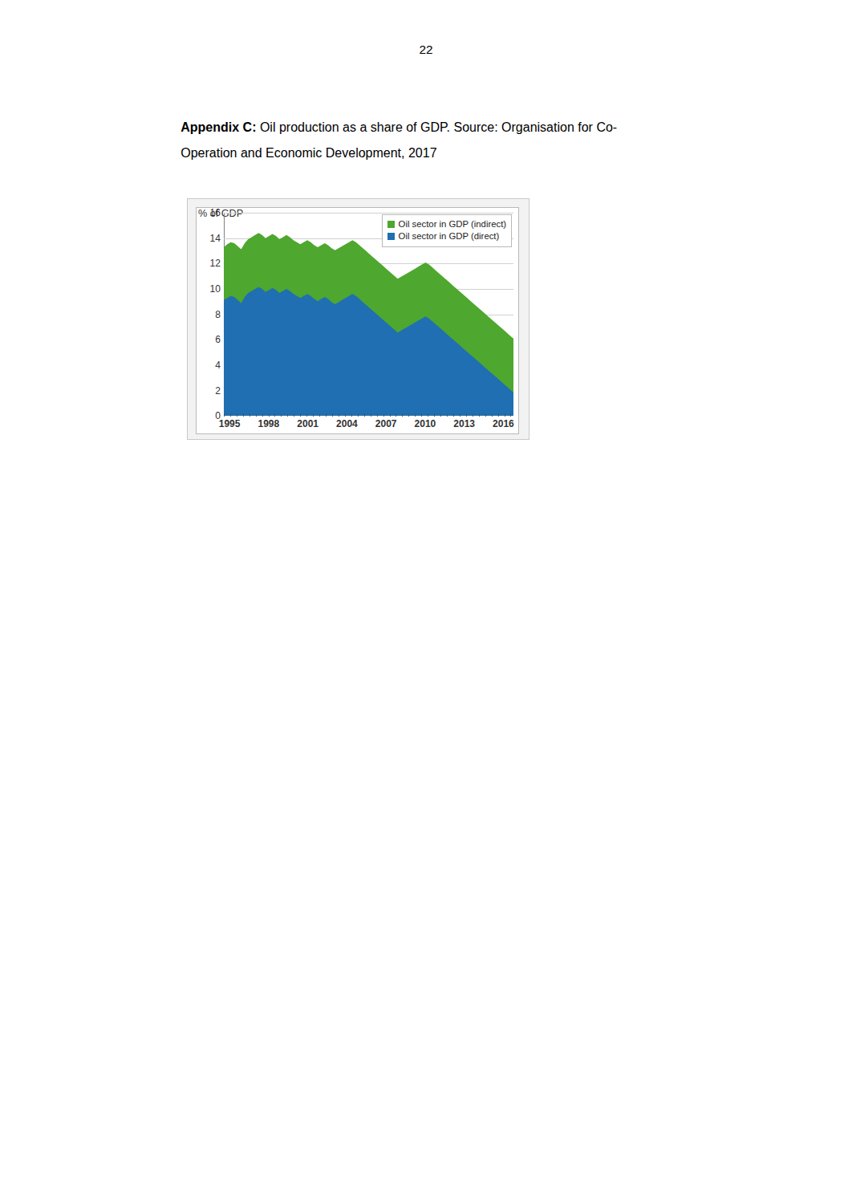22
Appendix C: Oil production as a share of GDP. Source: Organisation for Co-Operation and Economic Development, 2017
% of GDP
16
14
12
10
8
6
4
2
0
1995
1998
2001
2004
2007
2010
2013
2016
Oil sector in GDP (indirect)
Oil sector in GDP (direct)